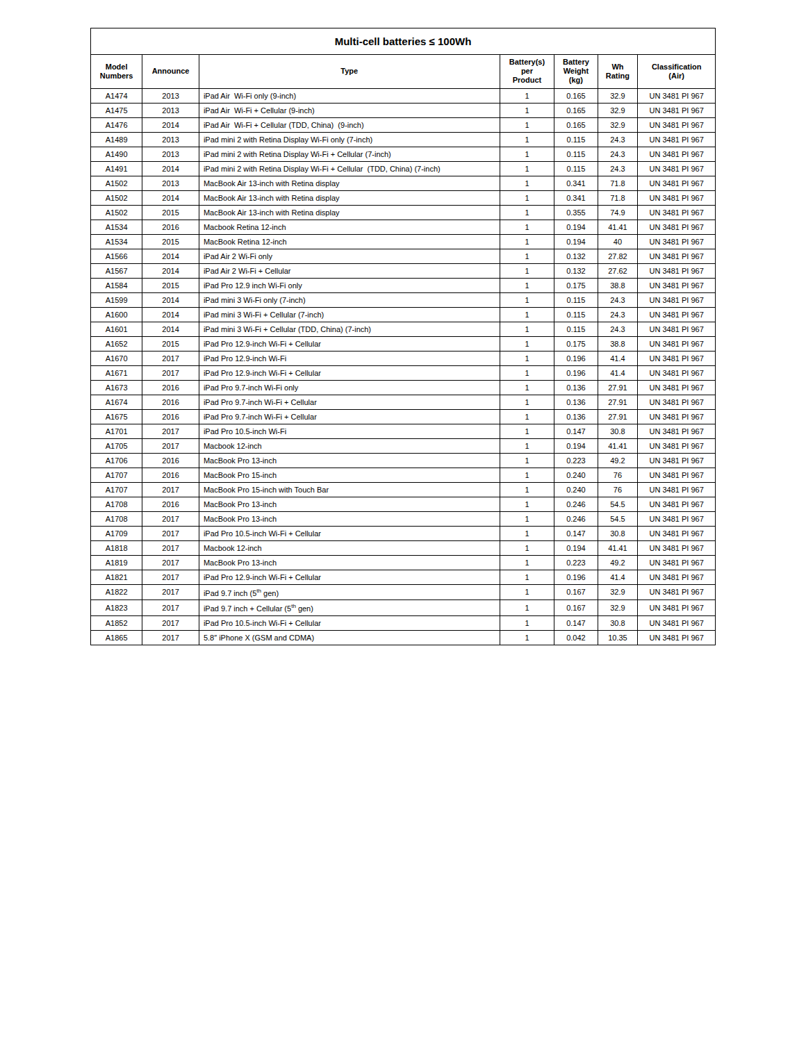Multi-cell batteries ≤ 100Wh
| Model Numbers | Announce | Type | Battery(s) per Product | Battery Weight (kg) | Wh Rating | Classification (Air) |
| --- | --- | --- | --- | --- | --- | --- |
| A1474 | 2013 | iPad Air Wi-Fi only (9-inch) | 1 | 0.165 | 32.9 | UN 3481 PI 967 |
| A1475 | 2013 | iPad Air Wi-Fi + Cellular (9-inch) | 1 | 0.165 | 32.9 | UN 3481 PI 967 |
| A1476 | 2014 | iPad Air Wi-Fi + Cellular (TDD, China) (9-inch) | 1 | 0.165 | 32.9 | UN 3481 PI 967 |
| A1489 | 2013 | iPad mini 2 with Retina Display Wi-Fi only (7-inch) | 1 | 0.115 | 24.3 | UN 3481 PI 967 |
| A1490 | 2013 | iPad mini 2 with Retina Display Wi-Fi + Cellular (7-inch) | 1 | 0.115 | 24.3 | UN 3481 PI 967 |
| A1491 | 2014 | iPad mini 2 with Retina Display Wi-Fi + Cellular (TDD, China) (7-inch) | 1 | 0.115 | 24.3 | UN 3481 PI 967 |
| A1502 | 2013 | MacBook Air 13-inch with Retina display | 1 | 0.341 | 71.8 | UN 3481 PI 967 |
| A1502 | 2014 | MacBook Air 13-inch with Retina display | 1 | 0.341 | 71.8 | UN 3481 PI 967 |
| A1502 | 2015 | MacBook Air 13-inch with Retina display | 1 | 0.355 | 74.9 | UN 3481 PI 967 |
| A1534 | 2016 | Macbook Retina 12-inch | 1 | 0.194 | 41.41 | UN 3481 PI 967 |
| A1534 | 2015 | MacBook Retina 12-inch | 1 | 0.194 | 40 | UN 3481 PI 967 |
| A1566 | 2014 | iPad Air 2 Wi-Fi only | 1 | 0.132 | 27.82 | UN 3481 PI 967 |
| A1567 | 2014 | iPad Air 2 Wi-Fi + Cellular | 1 | 0.132 | 27.62 | UN 3481 PI 967 |
| A1584 | 2015 | iPad Pro 12.9 inch Wi-Fi only | 1 | 0.175 | 38.8 | UN 3481 PI 967 |
| A1599 | 2014 | iPad mini 3 Wi-Fi only (7-inch) | 1 | 0.115 | 24.3 | UN 3481 PI 967 |
| A1600 | 2014 | iPad mini 3 Wi-Fi + Cellular (7-inch) | 1 | 0.115 | 24.3 | UN 3481 PI 967 |
| A1601 | 2014 | iPad mini 3 Wi-Fi + Cellular (TDD, China) (7-inch) | 1 | 0.115 | 24.3 | UN 3481 PI 967 |
| A1652 | 2015 | iPad Pro 12.9-inch Wi-Fi + Cellular | 1 | 0.175 | 38.8 | UN 3481 PI 967 |
| A1670 | 2017 | iPad Pro 12.9-inch Wi-Fi | 1 | 0.196 | 41.4 | UN 3481 PI 967 |
| A1671 | 2017 | iPad Pro 12.9-inch Wi-Fi + Cellular | 1 | 0.196 | 41.4 | UN 3481 PI 967 |
| A1673 | 2016 | iPad Pro 9.7-inch Wi-Fi only | 1 | 0.136 | 27.91 | UN 3481 PI 967 |
| A1674 | 2016 | iPad Pro 9.7-inch Wi-Fi + Cellular | 1 | 0.136 | 27.91 | UN 3481 PI 967 |
| A1675 | 2016 | iPad Pro 9.7-inch Wi-Fi + Cellular | 1 | 0.136 | 27.91 | UN 3481 PI 967 |
| A1701 | 2017 | iPad Pro 10.5-inch Wi-Fi | 1 | 0.147 | 30.8 | UN 3481 PI 967 |
| A1705 | 2017 | Macbook 12-inch | 1 | 0.194 | 41.41 | UN 3481 PI 967 |
| A1706 | 2016 | MacBook Pro 13-inch | 1 | 0.223 | 49.2 | UN 3481 PI 967 |
| A1707 | 2016 | MacBook Pro 15-inch | 1 | 0.240 | 76 | UN 3481 PI 967 |
| A1707 | 2017 | MacBook Pro 15-inch with Touch Bar | 1 | 0.240 | 76 | UN 3481 PI 967 |
| A1708 | 2016 | MacBook Pro 13-inch | 1 | 0.246 | 54.5 | UN 3481 PI 967 |
| A1708 | 2017 | MacBook Pro 13-inch | 1 | 0.246 | 54.5 | UN 3481 PI 967 |
| A1709 | 2017 | iPad Pro 10.5-inch Wi-Fi + Cellular | 1 | 0.147 | 30.8 | UN 3481 PI 967 |
| A1818 | 2017 | Macbook 12-inch | 1 | 0.194 | 41.41 | UN 3481 PI 967 |
| A1819 | 2017 | MacBook Pro 13-inch | 1 | 0.223 | 49.2 | UN 3481 PI 967 |
| A1821 | 2017 | iPad Pro 12.9-inch Wi-Fi + Cellular | 1 | 0.196 | 41.4 | UN 3481 PI 967 |
| A1822 | 2017 | iPad 9.7 inch (5 th gen) | 1 | 0.167 | 32.9 | UN 3481 PI 967 |
| A1823 | 2017 | iPad 9.7 inch + Cellular (5 th gen) | 1 | 0.167 | 32.9 | UN 3481 PI 967 |
| A1852 | 2017 | iPad Pro 10.5-inch Wi-Fi + Cellular | 1 | 0.147 | 30.8 | UN 3481 PI 967 |
| A1865 | 2017 | 5.8″ iPhone X (GSM and CDMA) | 1 | 0.042 | 10.35 | UN 3481 PI 967 |